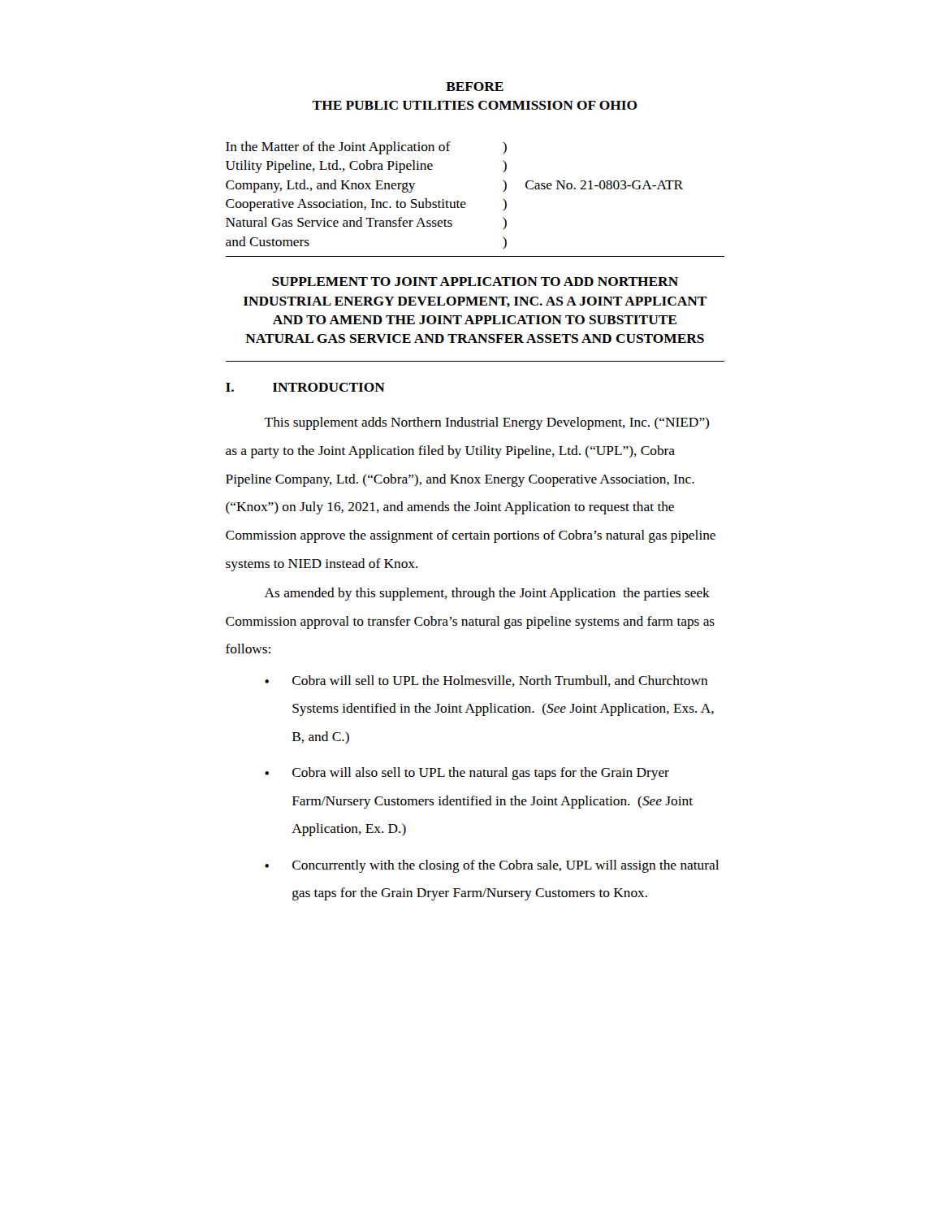BEFORE
THE PUBLIC UTILITIES COMMISSION OF OHIO
| In the Matter of the Joint Application of | ) | |
| Utility Pipeline, Ltd., Cobra Pipeline | ) | |
| Company, Ltd., and Knox Energy | ) | Case No. 21-0803-GA-ATR |
| Cooperative Association, Inc. to Substitute | ) | |
| Natural Gas Service and Transfer Assets | ) | |
| and Customers | ) | |
SUPPLEMENT TO JOINT APPLICATION TO ADD NORTHERN INDUSTRIAL ENERGY DEVELOPMENT, INC. AS A JOINT APPLICANT AND TO AMEND THE JOINT APPLICATION TO SUBSTITUTE NATURAL GAS SERVICE AND TRANSFER ASSETS AND CUSTOMERS
I. INTRODUCTION
This supplement adds Northern Industrial Energy Development, Inc. (“NIED”) as a party to the Joint Application filed by Utility Pipeline, Ltd. (“UPL”), Cobra Pipeline Company, Ltd. (“Cobra”), and Knox Energy Cooperative Association, Inc. (“Knox”) on July 16, 2021, and amends the Joint Application to request that the Commission approve the assignment of certain portions of Cobra’s natural gas pipeline systems to NIED instead of Knox.
As amended by this supplement, through the Joint Application the parties seek Commission approval to transfer Cobra’s natural gas pipeline systems and farm taps as follows:
Cobra will sell to UPL the Holmesville, North Trumbull, and Churchtown Systems identified in the Joint Application. (See Joint Application, Exs. A, B, and C.)
Cobra will also sell to UPL the natural gas taps for the Grain Dryer Farm/Nursery Customers identified in the Joint Application. (See Joint Application, Ex. D.)
Concurrently with the closing of the Cobra sale, UPL will assign the natural gas taps for the Grain Dryer Farm/Nursery Customers to Knox.